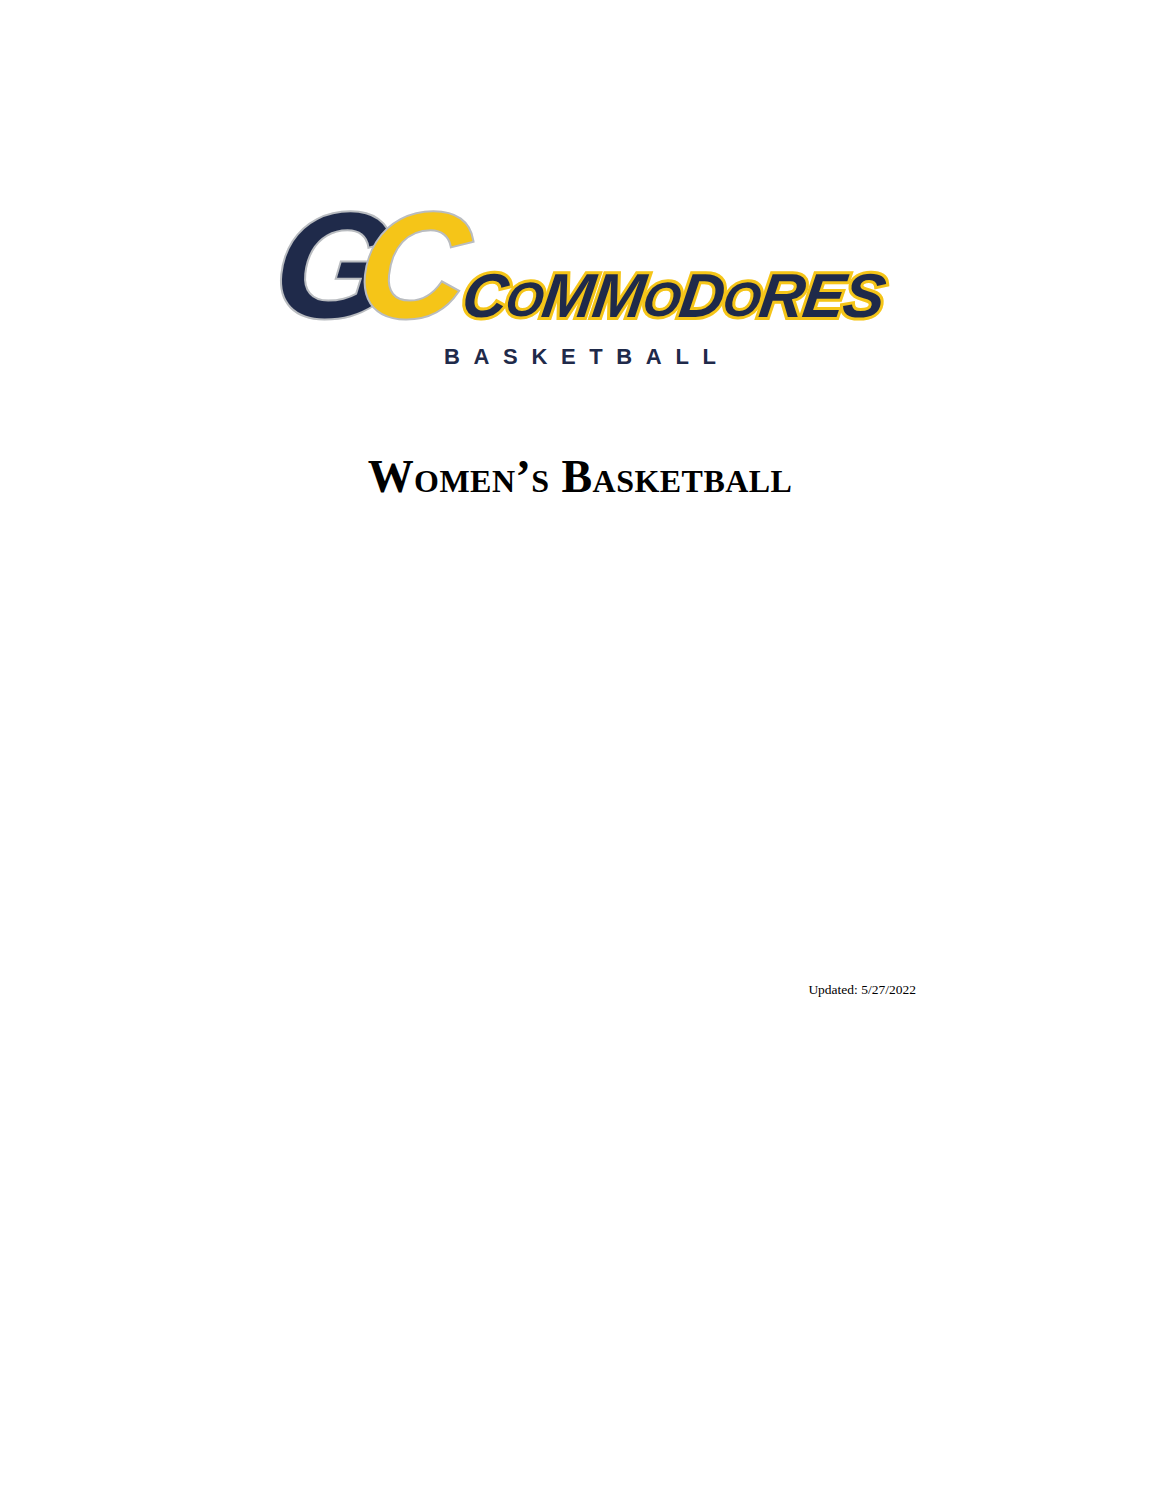GC
Commodores
Basketball
Women’s Basketball
Updated: 5/27/2022